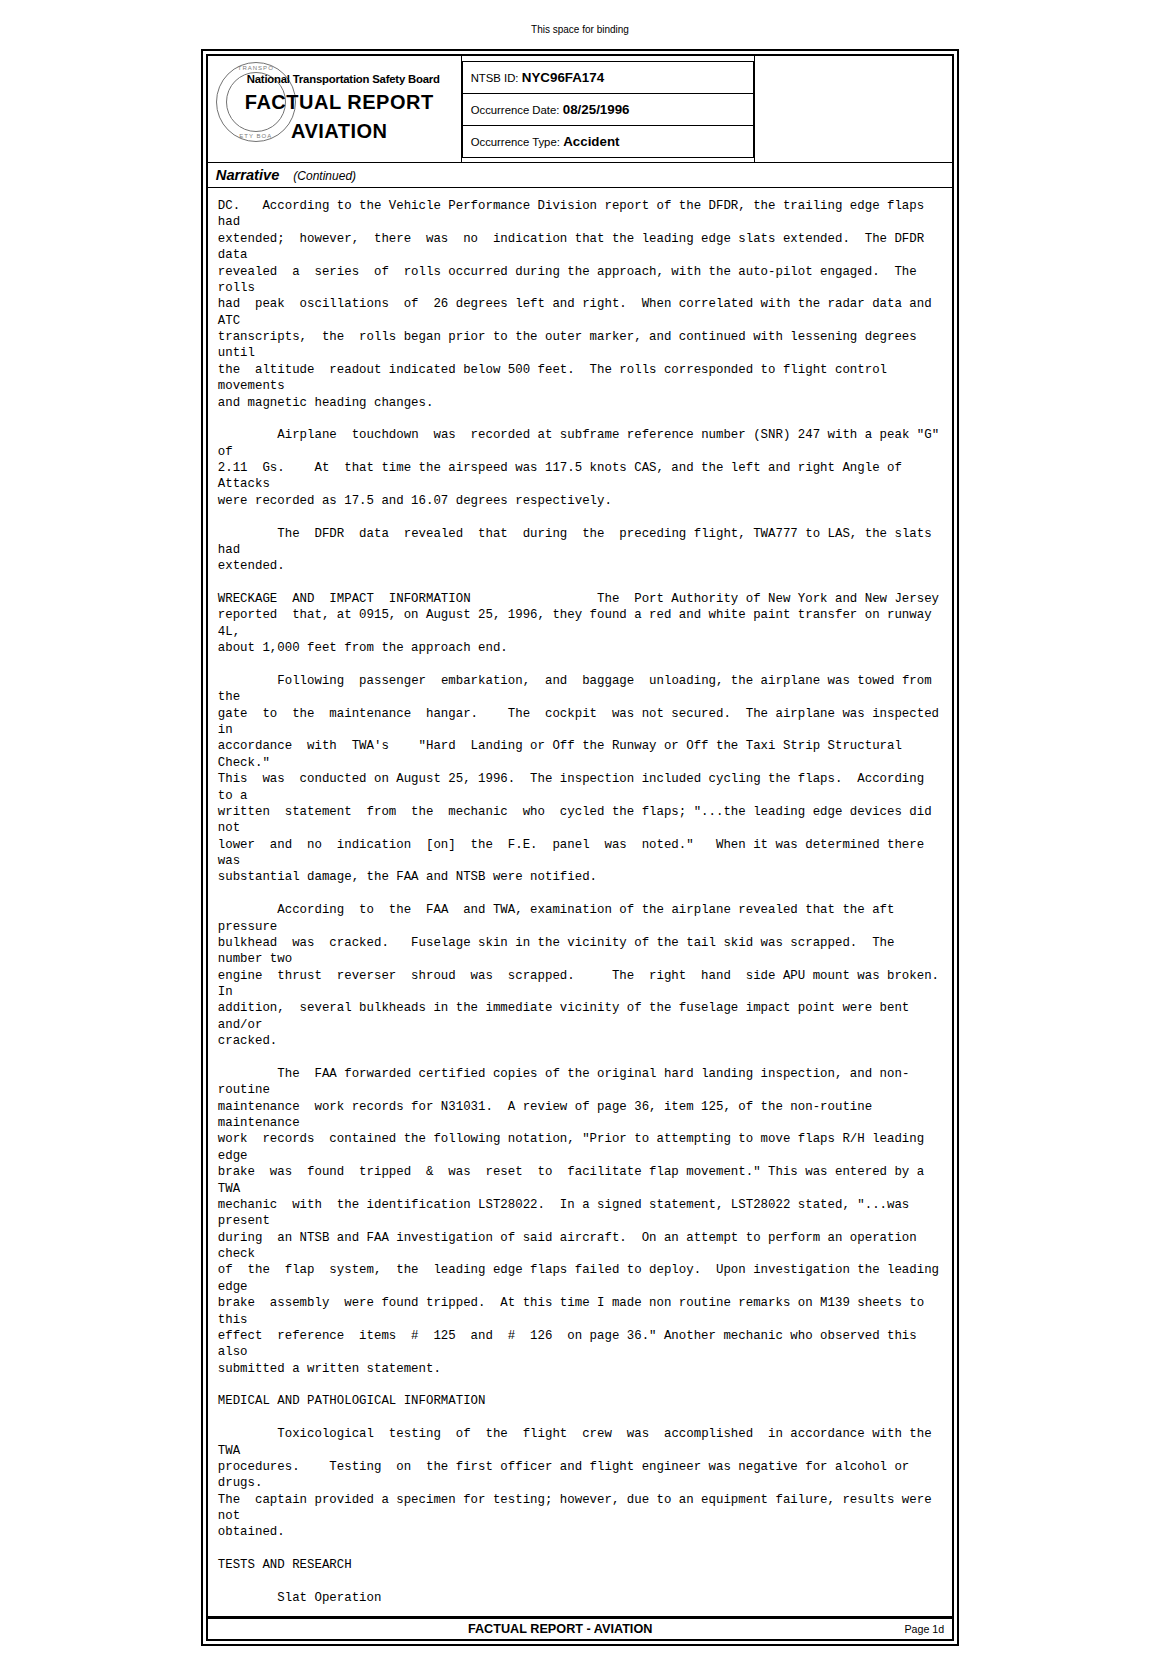This space for binding
| TRANSPO ETY BOA National Transportation Safety Board FACTUAL REPORT AVIATION | / NTSB ID: NYC96FA174 / / Occurrence Date: 08/25/1996 / / Occurrence Type: Accident / | |
Narrative(Continued)
DC. According to the Vehicle Performance Division report of the DFDR, the trailing edge flaps had extended; however, there was no indication that the leading edge slats extended. The DFDR data revealed a series of rolls occurred during the approach, with the auto-pilot engaged. The rolls had peak oscillations of 26 degrees left and right. When correlated with the radar data and ATC transcripts, the rolls began prior to the outer marker, and continued with lessening degrees until the altitude readout indicated below 500 feet. The rolls corresponded to flight control movements and magnetic heading changes. Airplane touchdown was recorded at subframe reference number (SNR) 247 with a peak "G" of 2.11 Gs. At that time the airspeed was 117.5 knots CAS, and the left and right Angle of Attacks were recorded as 17.5 and 16.07 degrees respectively. The DFDR data revealed that during the preceding flight, TWA777 to LAS, the slats had extended. WRECKAGE AND IMPACT INFORMATION The Port Authority of New York and New Jersey reported that, at 0915, on August 25, 1996, they found a red and white paint transfer on runway 4L, about 1,000 feet from the approach end. Following passenger embarkation, and baggage unloading, the airplane was towed from the gate to the maintenance hangar. The cockpit was not secured. The airplane was inspected in accordance with TWA's "Hard Landing or Off the Runway or Off the Taxi Strip Structural Check." This was conducted on August 25, 1996. The inspection included cycling the flaps. According to a written statement from the mechanic who cycled the flaps; "...the leading edge devices did not lower and no indication [on] the F.E. panel was noted." When it was determined there was substantial damage, the FAA and NTSB were notified. According to the FAA and TWA, examination of the airplane revealed that the aft pressure bulkhead was cracked. Fuselage skin in the vicinity of the tail skid was scrapped. The number two engine thrust reverser shroud was scrapped. The right hand side APU mount was broken. In addition, several bulkheads in the immediate vicinity of the fuselage impact point were bent and/or cracked. The FAA forwarded certified copies of the original hard landing inspection, and non-routine maintenance work records for N31031. A review of page 36, item 125, of the non-routine maintenance work records contained the following notation, "Prior to attempting to move flaps R/H leading edge brake was found tripped & was reset to facilitate flap movement." This was entered by a TWA mechanic with the identification LST28022. In a signed statement, LST28022 stated, "...was present during an NTSB and FAA investigation of said aircraft. On an attempt to perform an operation check of the flap system, the leading edge flaps failed to deploy. Upon investigation the leading edge brake assembly were found tripped. At this time I made non routine remarks on M139 sheets to this effect reference items # 125 and # 126 on page 36." Another mechanic who observed this also submitted a written statement. MEDICAL AND PATHOLOGICAL INFORMATION Toxicological testing of the flight crew was accomplished in accordance with the TWA procedures. Testing on the first officer and flight engineer was negative for alcohol or drugs. The captain provided a specimen for testing; however, due to an equipment failure, results were not obtained. TESTS AND RESEARCH Slat Operation
FACTUAL REPORT - AVIATION Page 1d